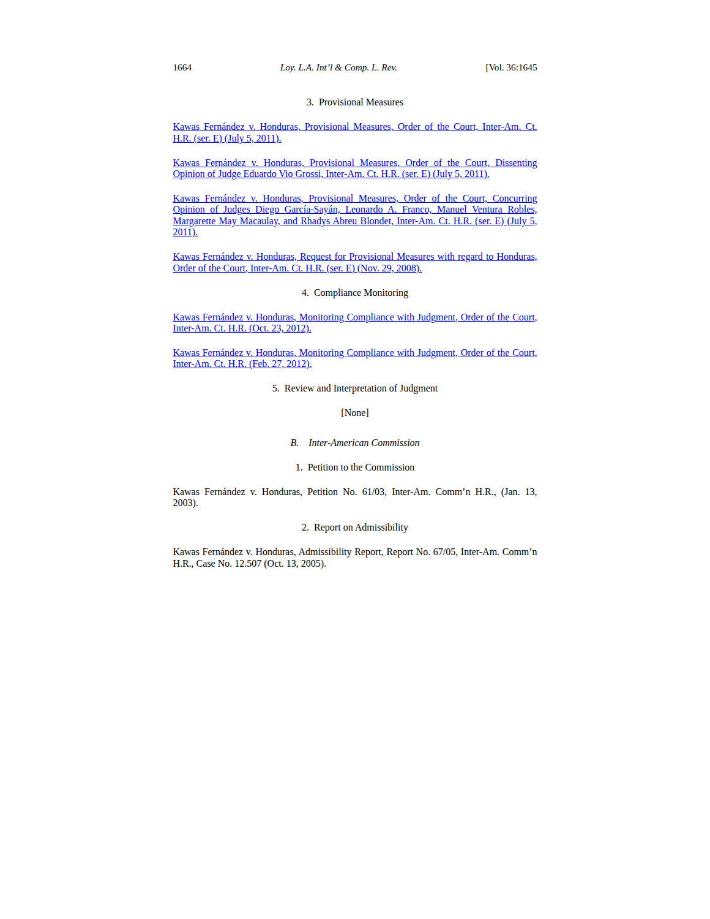1664 Loy. L.A. Int’l & Comp. L. Rev. [Vol. 36:1645
3. Provisional Measures
Kawas Fernández v. Honduras, Provisional Measures, Order of the Court, Inter-Am. Ct. H.R. (ser. E) (July 5, 2011).
Kawas Fernández v. Honduras, Provisional Measures, Order of the Court, Dissenting Opinion of Judge Eduardo Vio Grossi, Inter-Am. Ct. H.R. (ser. E) (July 5, 2011).
Kawas Fernández v. Honduras, Provisional Measures, Order of the Court, Concurring Opinion of Judges Diego García-Sayán, Leonardo A. Franco, Manuel Ventura Robles, Margarette May Macaulay, and Rhadys Abreu Blondet, Inter-Am. Ct. H.R. (ser. E) (July 5, 2011).
Kawas Fernández v. Honduras, Request for Provisional Measures with regard to Honduras, Order of the Court, Inter-Am. Ct. H.R. (ser. E) (Nov. 29, 2008).
4. Compliance Monitoring
Kawas Fernández v. Honduras, Monitoring Compliance with Judgment, Order of the Court, Inter-Am. Ct. H.R. (Oct. 23, 2012).
Kawas Fernández v. Honduras, Monitoring Compliance with Judgment, Order of the Court, Inter-Am. Ct. H.R. (Feb. 27, 2012).
5. Review and Interpretation of Judgment
[None]
B. Inter-American Commission
1. Petition to the Commission
Kawas Fernández v. Honduras, Petition No. 61/03, Inter-Am. Comm’n H.R., (Jan. 13, 2003).
2. Report on Admissibility
Kawas Fernández v. Honduras, Admissibility Report, Report No. 67/05, Inter-Am. Comm’n H.R., Case No. 12.507 (Oct. 13, 2005).